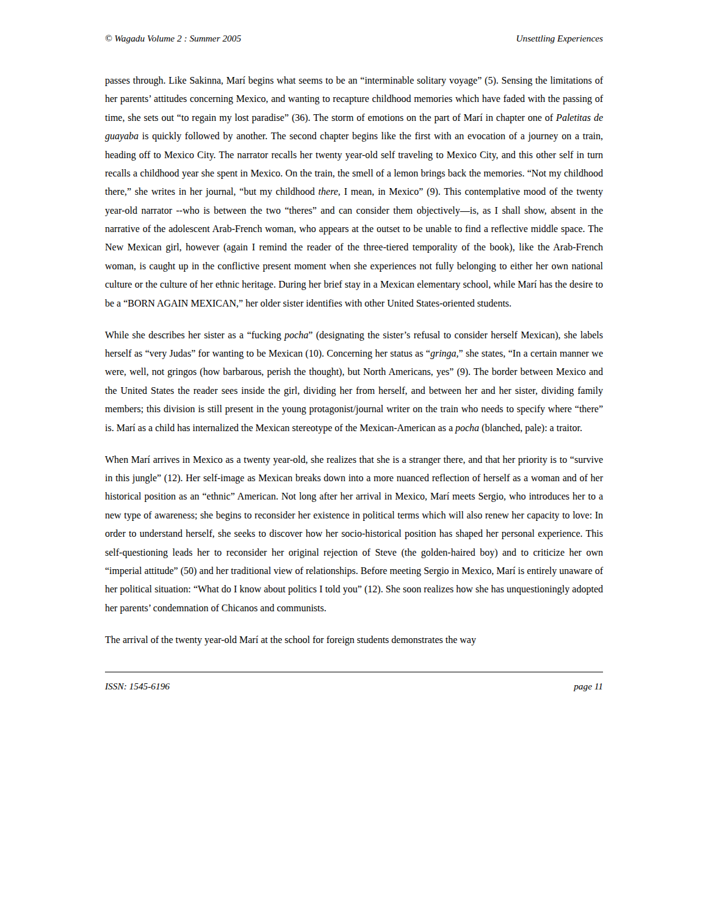© Wagadu Volume 2 : Summer 2005
Unsettling Experiences
passes through. Like Sakinna, Marí begins what seems to be an “interminable solitary voyage” (5). Sensing the limitations of her parents’ attitudes concerning Mexico, and wanting to recapture childhood memories which have faded with the passing of time, she sets out “to regain my lost paradise” (36). The storm of emotions on the part of Marí in chapter one of Paletitas de guayaba is quickly followed by another. The second chapter begins like the first with an evocation of a journey on a train, heading off to Mexico City. The narrator recalls her twenty year-old self traveling to Mexico City, and this other self in turn recalls a childhood year she spent in Mexico. On the train, the smell of a lemon brings back the memories. “Not my childhood there,” she writes in her journal, “but my childhood there, I mean, in Mexico” (9). This contemplative mood of the twenty year-old narrator --who is between the two “theres” and can consider them objectively—is, as I shall show, absent in the narrative of the adolescent Arab-French woman, who appears at the outset to be unable to find a reflective middle space. The New Mexican girl, however (again I remind the reader of the three-tiered temporality of the book), like the Arab-French woman, is caught up in the conflictive present moment when she experiences not fully belonging to either her own national culture or the culture of her ethnic heritage. During her brief stay in a Mexican elementary school, while Marí has the desire to be a “BORN AGAIN MEXICAN,” her older sister identifies with other United States-oriented students.
While she describes her sister as a “fucking pocha” (designating the sister’s refusal to consider herself Mexican), she labels herself as “very Judas” for wanting to be Mexican (10). Concerning her status as “gringa,” she states, “In a certain manner we were, well, not gringos (how barbarous, perish the thought), but North Americans, yes” (9). The border between Mexico and the United States the reader sees inside the girl, dividing her from herself, and between her and her sister, dividing family members; this division is still present in the young protagonist/journal writer on the train who needs to specify where “there” is. Marí as a child has internalized the Mexican stereotype of the Mexican-American as a pocha (blanched, pale): a traitor.
When Marí arrives in Mexico as a twenty year-old, she realizes that she is a stranger there, and that her priority is to “survive in this jungle” (12). Her self-image as Mexican breaks down into a more nuanced reflection of herself as a woman and of her historical position as an “ethnic” American. Not long after her arrival in Mexico, Marí meets Sergio, who introduces her to a new type of awareness; she begins to reconsider her existence in political terms which will also renew her capacity to love: In order to understand herself, she seeks to discover how her socio-historical position has shaped her personal experience. This self-questioning leads her to reconsider her original rejection of Steve (the golden-haired boy) and to criticize her own “imperial attitude” (50) and her traditional view of relationships. Before meeting Sergio in Mexico, Marí is entirely unaware of her political situation: “What do I know about politics I told you” (12). She soon realizes how she has unquestioningly adopted her parents’ condemnation of Chicanos and communists.
The arrival of the twenty year-old Marí at the school for foreign students demonstrates the way
ISSN: 1545-6196
page 11